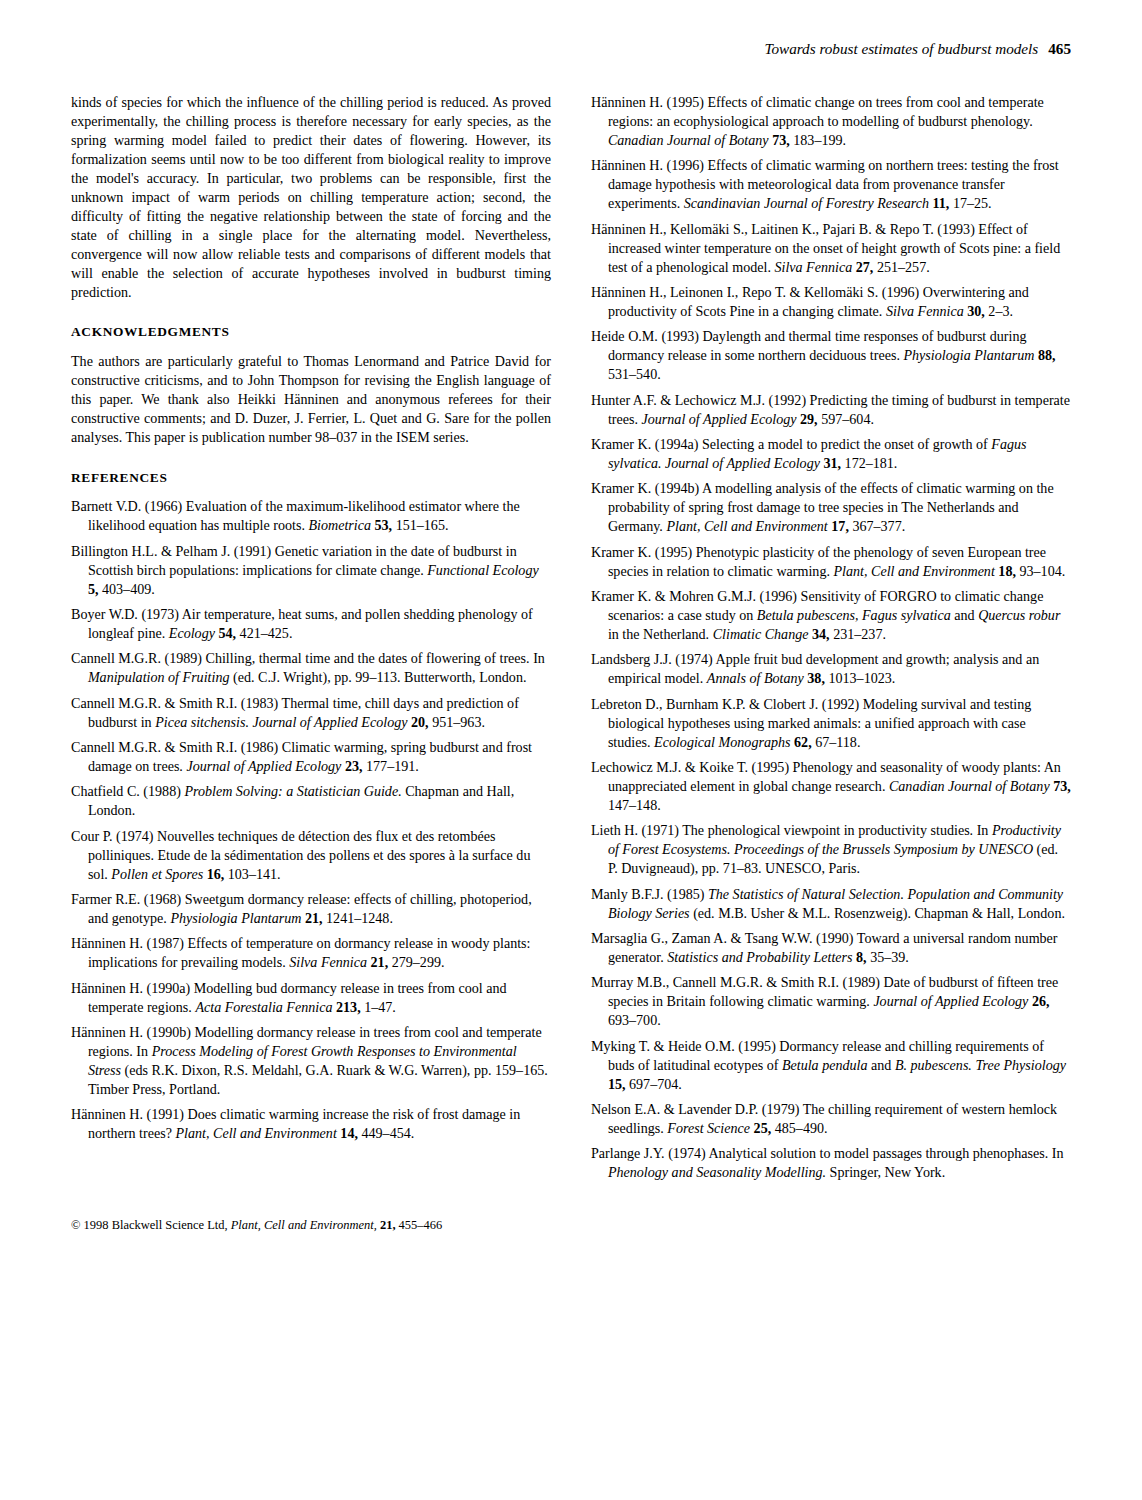Towards robust estimates of budburst models 465
kinds of species for which the influence of the chilling period is reduced. As proved experimentally, the chilling process is therefore necessary for early species, as the spring warming model failed to predict their dates of flowering. However, its formalization seems until now to be too different from biological reality to improve the model's accuracy. In particular, two problems can be responsible, first the unknown impact of warm periods on chilling temperature action; second, the difficulty of fitting the negative relationship between the state of forcing and the state of chilling in a single place for the alternating model. Nevertheless, convergence will now allow reliable tests and comparisons of different models that will enable the selection of accurate hypotheses involved in budburst timing prediction.
ACKNOWLEDGMENTS
The authors are particularly grateful to Thomas Lenormand and Patrice David for constructive criticisms, and to John Thompson for revising the English language of this paper. We thank also Heikki Hänninen and anonymous referees for their constructive comments; and D. Duzer, J. Ferrier, L. Quet and G. Sare for the pollen analyses. This paper is publication number 98–037 in the ISEM series.
REFERENCES
Barnett V.D. (1966) Evaluation of the maximum-likelihood estimator where the likelihood equation has multiple roots. Biometrica 53, 151–165.
Billington H.L. & Pelham J. (1991) Genetic variation in the date of budburst in Scottish birch populations: implications for climate change. Functional Ecology 5, 403–409.
Boyer W.D. (1973) Air temperature, heat sums, and pollen shedding phenology of longleaf pine. Ecology 54, 421–425.
Cannell M.G.R. (1989) Chilling, thermal time and the dates of flowering of trees. In Manipulation of Fruiting (ed. C.J. Wright), pp. 99–113. Butterworth, London.
Cannell M.G.R. & Smith R.I. (1983) Thermal time, chill days and prediction of budburst in Picea sitchensis. Journal of Applied Ecology 20, 951–963.
Cannell M.G.R. & Smith R.I. (1986) Climatic warming, spring budburst and frost damage on trees. Journal of Applied Ecology 23, 177–191.
Chatfield C. (1988) Problem Solving: a Statistician Guide. Chapman and Hall, London.
Cour P. (1974) Nouvelles techniques de détection des flux et des retombées polliniques. Etude de la sédimentation des pollens et des spores à la surface du sol. Pollen et Spores 16, 103–141.
Farmer R.E. (1968) Sweetgum dormancy release: effects of chilling, photoperiod, and genotype. Physiologia Plantarum 21, 1241–1248.
Hänninen H. (1987) Effects of temperature on dormancy release in woody plants: implications for prevailing models. Silva Fennica 21, 279–299.
Hänninen H. (1990a) Modelling bud dormancy release in trees from cool and temperate regions. Acta Forestalia Fennica 213, 1–47.
Hänninen H. (1990b) Modelling dormancy release in trees from cool and temperate regions. In Process Modeling of Forest Growth Responses to Environmental Stress (eds R.K. Dixon, R.S. Meldahl, G.A. Ruark & W.G. Warren), pp. 159–165. Timber Press, Portland.
Hänninen H. (1991) Does climatic warming increase the risk of frost damage in northern trees? Plant, Cell and Environment 14, 449–454.
Hänninen H. (1995) Effects of climatic change on trees from cool and temperate regions: an ecophysiological approach to modelling of budburst phenology. Canadian Journal of Botany 73, 183–199.
Hänninen H. (1996) Effects of climatic warming on northern trees: testing the frost damage hypothesis with meteorological data from provenance transfer experiments. Scandinavian Journal of Forestry Research 11, 17–25.
Hänninen H., Kellomäki S., Laitinen K., Pajari B. & Repo T. (1993) Effect of increased winter temperature on the onset of height growth of Scots pine: a field test of a phenological model. Silva Fennica 27, 251–257.
Hänninen H., Leinonen I., Repo T. & Kellomäki S. (1996) Overwintering and productivity of Scots Pine in a changing climate. Silva Fennica 30, 2–3.
Heide O.M. (1993) Daylength and thermal time responses of budburst during dormancy release in some northern deciduous trees. Physiologia Plantarum 88, 531–540.
Hunter A.F. & Lechowicz M.J. (1992) Predicting the timing of budburst in temperate trees. Journal of Applied Ecology 29, 597–604.
Kramer K. (1994a) Selecting a model to predict the onset of growth of Fagus sylvatica. Journal of Applied Ecology 31, 172–181.
Kramer K. (1994b) A modelling analysis of the effects of climatic warming on the probability of spring frost damage to tree species in The Netherlands and Germany. Plant, Cell and Environment 17, 367–377.
Kramer K. (1995) Phenotypic plasticity of the phenology of seven European tree species in relation to climatic warming. Plant, Cell and Environment 18, 93–104.
Kramer K. & Mohren G.M.J. (1996) Sensitivity of FORGRO to climatic change scenarios: a case study on Betula pubescens, Fagus sylvatica and Quercus robur in the Netherland. Climatic Change 34, 231–237.
Landsberg J.J. (1974) Apple fruit bud development and growth; analysis and an empirical model. Annals of Botany 38, 1013–1023.
Lebreton D., Burnham K.P. & Clobert J. (1992) Modeling survival and testing biological hypotheses using marked animals: a unified approach with case studies. Ecological Monographs 62, 67–118.
Lechowicz M.J. & Koike T. (1995) Phenology and seasonality of woody plants: An unappreciated element in global change research. Canadian Journal of Botany 73, 147–148.
Lieth H. (1971) The phenological viewpoint in productivity studies. In Productivity of Forest Ecosystems. Proceedings of the Brussels Symposium by UNESCO (ed. P. Duvigneaud), pp. 71–83. UNESCO, Paris.
Manly B.F.J. (1985) The Statistics of Natural Selection. Population and Community Biology Series (ed. M.B. Usher & M.L. Rosenzweig). Chapman & Hall, London.
Marsaglia G., Zaman A. & Tsang W.W. (1990) Toward a universal random number generator. Statistics and Probability Letters 8, 35–39.
Murray M.B., Cannell M.G.R. & Smith R.I. (1989) Date of budburst of fifteen tree species in Britain following climatic warming. Journal of Applied Ecology 26, 693–700.
Myking T. & Heide O.M. (1995) Dormancy release and chilling requirements of buds of latitudinal ecotypes of Betula pendula and B. pubescens. Tree Physiology 15, 697–704.
Nelson E.A. & Lavender D.P. (1979) The chilling requirement of western hemlock seedlings. Forest Science 25, 485–490.
Parlange J.Y. (1974) Analytical solution to model passages through phenophases. In Phenology and Seasonality Modelling. Springer, New York.
© 1998 Blackwell Science Ltd, Plant, Cell and Environment, 21, 455–466